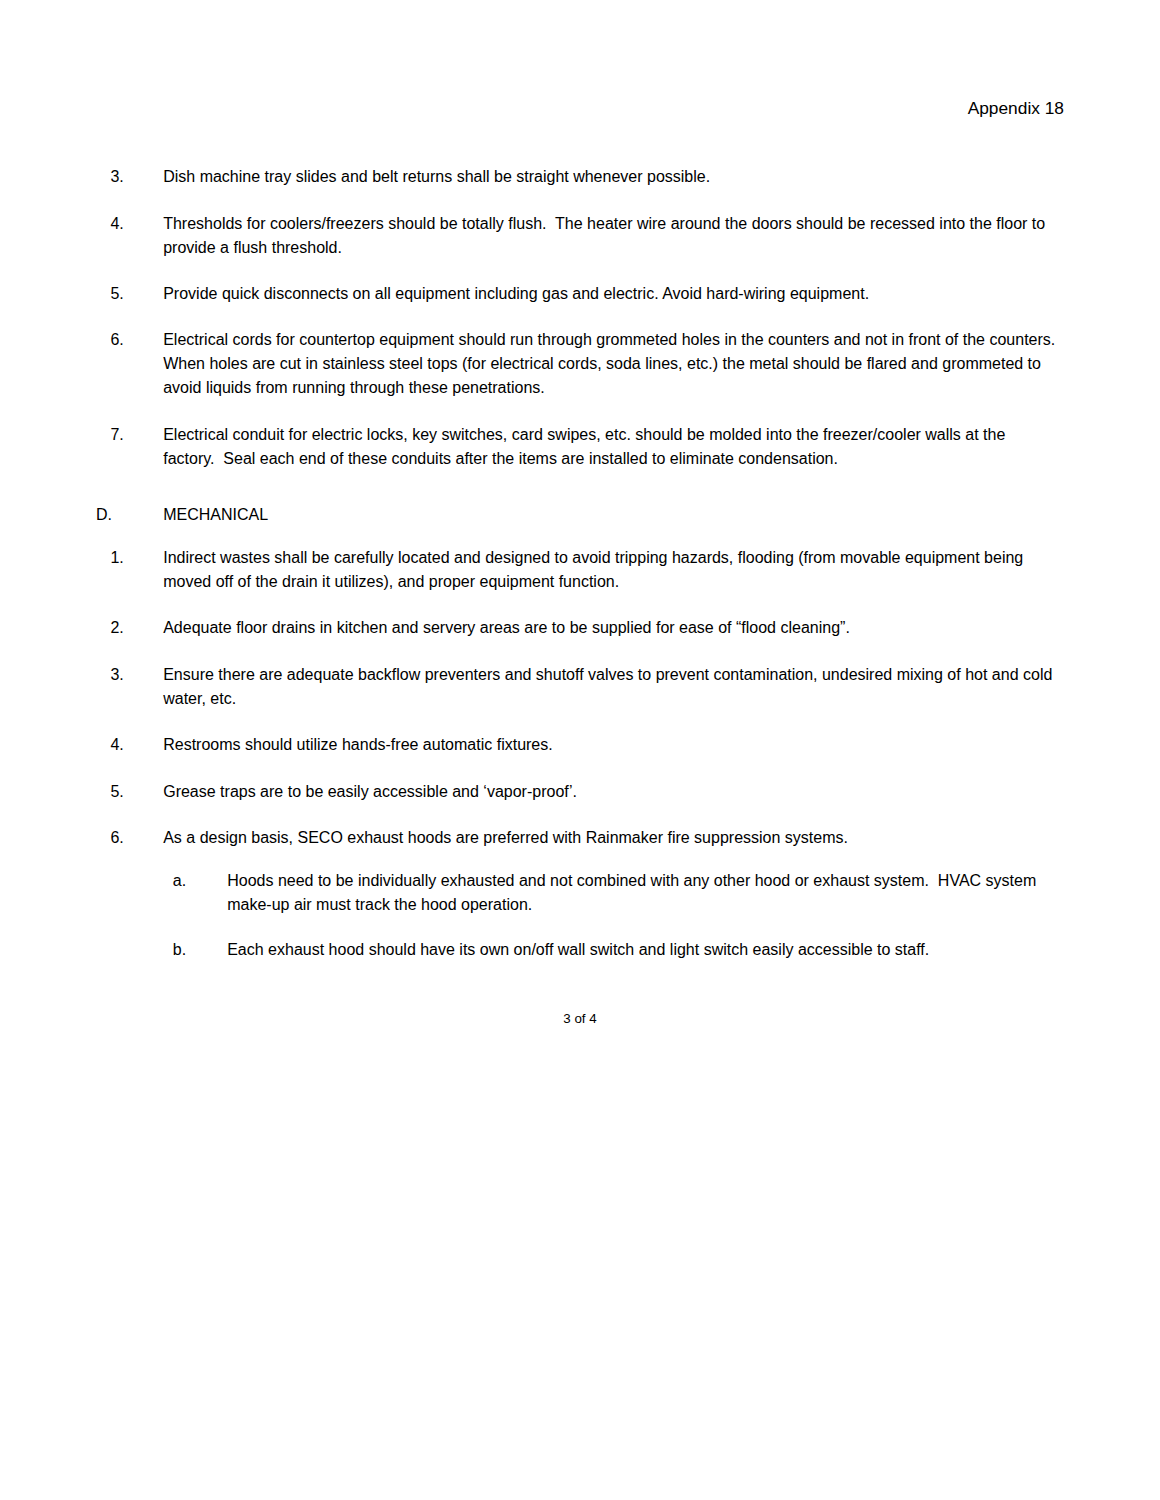Appendix 18
3. Dish machine tray slides and belt returns shall be straight whenever possible.
4. Thresholds for coolers/freezers should be totally flush. The heater wire around the doors should be recessed into the floor to provide a flush threshold.
5. Provide quick disconnects on all equipment including gas and electric. Avoid hard-wiring equipment.
6. Electrical cords for countertop equipment should run through grommeted holes in the counters and not in front of the counters. When holes are cut in stainless steel tops (for electrical cords, soda lines, etc.) the metal should be flared and grommeted to avoid liquids from running through these penetrations.
7. Electrical conduit for electric locks, key switches, card swipes, etc. should be molded into the freezer/cooler walls at the factory. Seal each end of these conduits after the items are installed to eliminate condensation.
D. MECHANICAL
1. Indirect wastes shall be carefully located and designed to avoid tripping hazards, flooding (from movable equipment being moved off of the drain it utilizes), and proper equipment function.
2. Adequate floor drains in kitchen and servery areas are to be supplied for ease of “flood cleaning”.
3. Ensure there are adequate backflow preventers and shutoff valves to prevent contamination, undesired mixing of hot and cold water, etc.
4. Restrooms should utilize hands-free automatic fixtures.
5. Grease traps are to be easily accessible and ‘vapor-proof’.
6. As a design basis, SECO exhaust hoods are preferred with Rainmaker fire suppression systems.
a. Hoods need to be individually exhausted and not combined with any other hood or exhaust system. HVAC system make-up air must track the hood operation.
b. Each exhaust hood should have its own on/off wall switch and light switch easily accessible to staff.
3 of 4